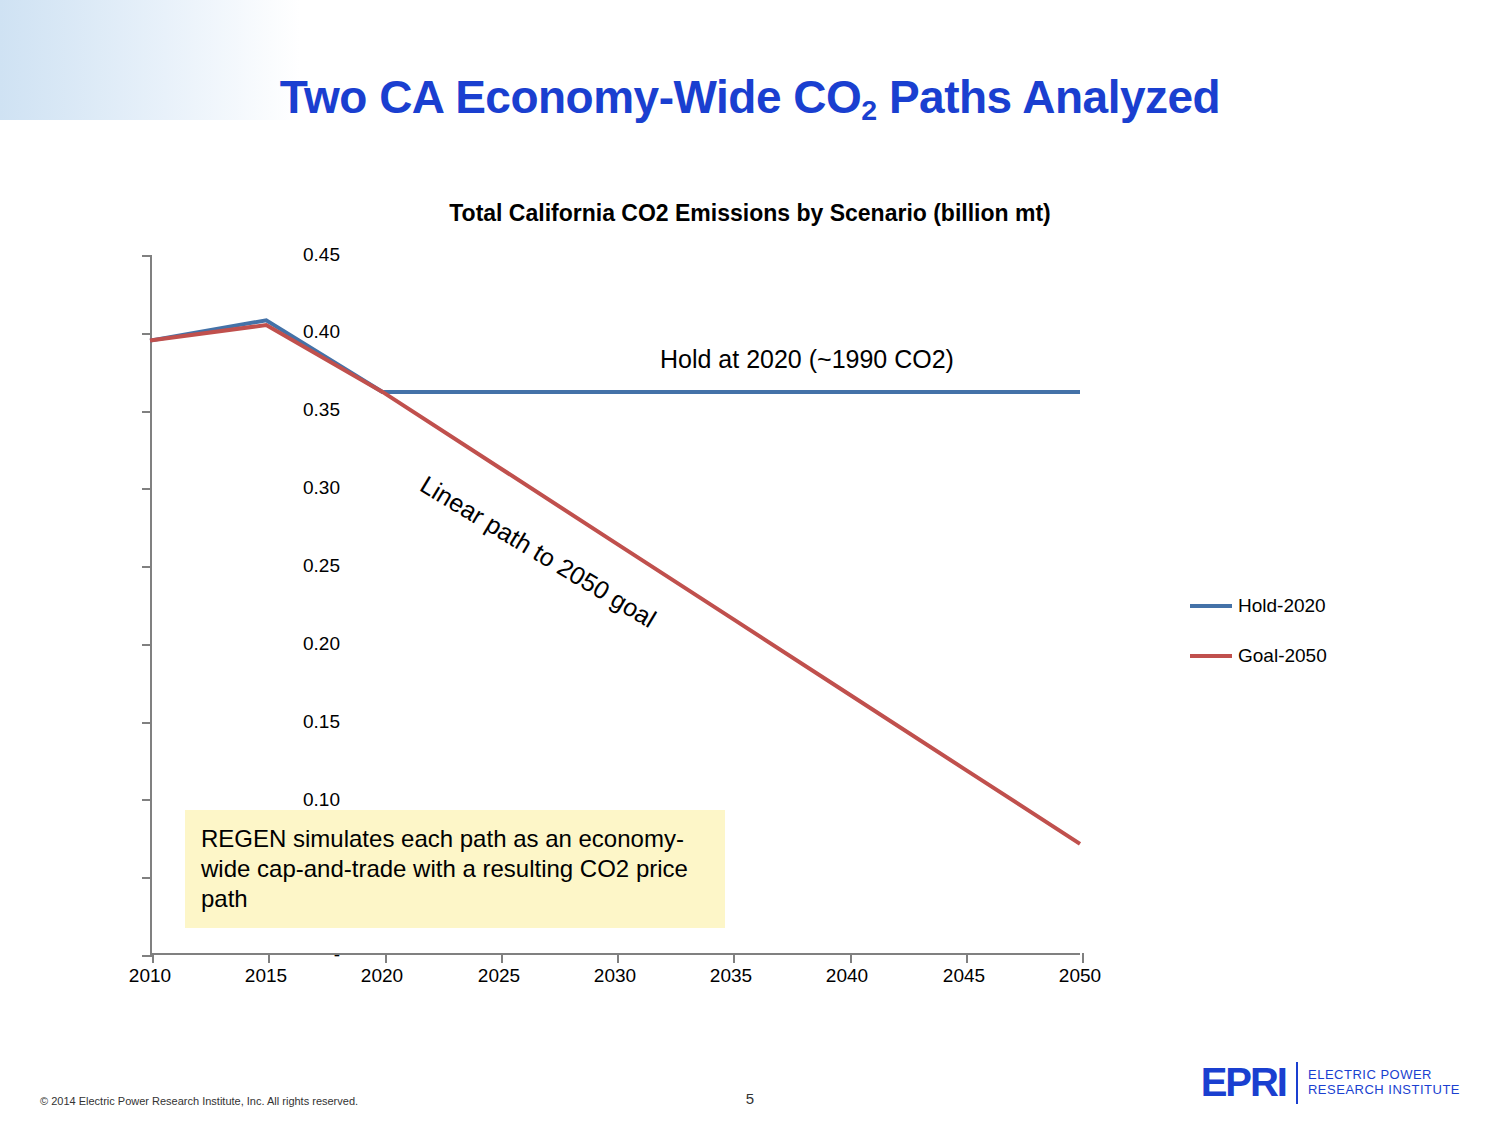Two CA Economy-Wide CO2 Paths Analyzed
Total California CO2 Emissions by Scenario (billion mt)
0.45
0.40
0.35
0.30
0.25
0.20
0.15
0.10
0.05
-
2010
2015
2020
2025
2030
2035
2040
2045
2050
Hold at 2020 (~1990 CO2)
Linear path to 2050 goal
Hold-2020
Goal-2050
REGEN simulates each path as an economy-wide cap-and-trade with a resulting CO2 price path
© 2014 Electric Power Research Institute, Inc. All rights reserved.
5
EPRI ELECTRIC POWER
RESEARCH INSTITUTE